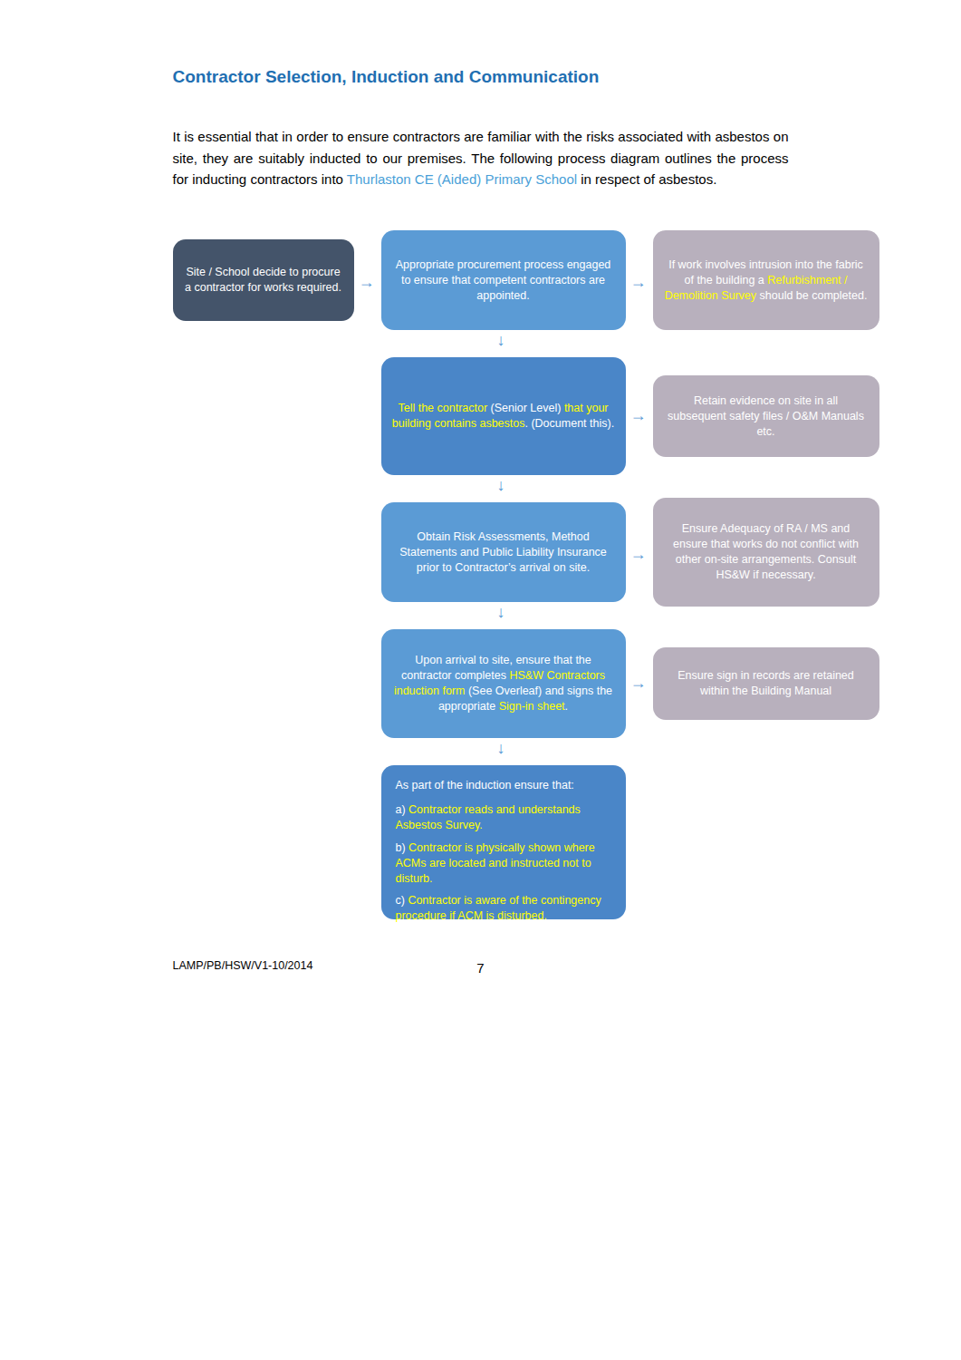Contractor Selection, Induction and Communication
It is essential that in order to ensure contractors are familiar with the risks associated with asbestos on site, they are suitably inducted to our premises. The following process diagram outlines the process for inducting contractors into Thurlaston CE (Aided) Primary School in respect of asbestos.
Site / School decide to procure a contractor for works required.
Appropriate procurement process engaged to ensure that competent contractors are appointed.
If work involves intrusion into the fabric of the building a Refurbishment / Demolition Survey should be completed.
Tell the contractor (Senior Level) that your building contains asbestos. (Document this).
Retain evidence on site in all subsequent safety files / O&M Manuals etc.
Obtain Risk Assessments, Method Statements and Public Liability Insurance prior to Contractor’s arrival on site.
Ensure Adequacy of RA / MS and ensure that works do not conflict with other on-site arrangements. Consult HS&W if necessary.
Upon arrival to site, ensure that the contractor completes HS&W Contractors induction form (See Overleaf) and signs the appropriate Sign-in sheet.
Ensure sign in records are retained within the Building Manual
As part of the induction ensure that:
a) Contractor reads and understands Asbestos Survey.
b) Contractor is physically shown where ACMs are located and instructed not to disturb.
c) Contractor is aware of the contingency procedure if ACM is disturbed.
LAMP/PB/HSW/V1-10/2014 7